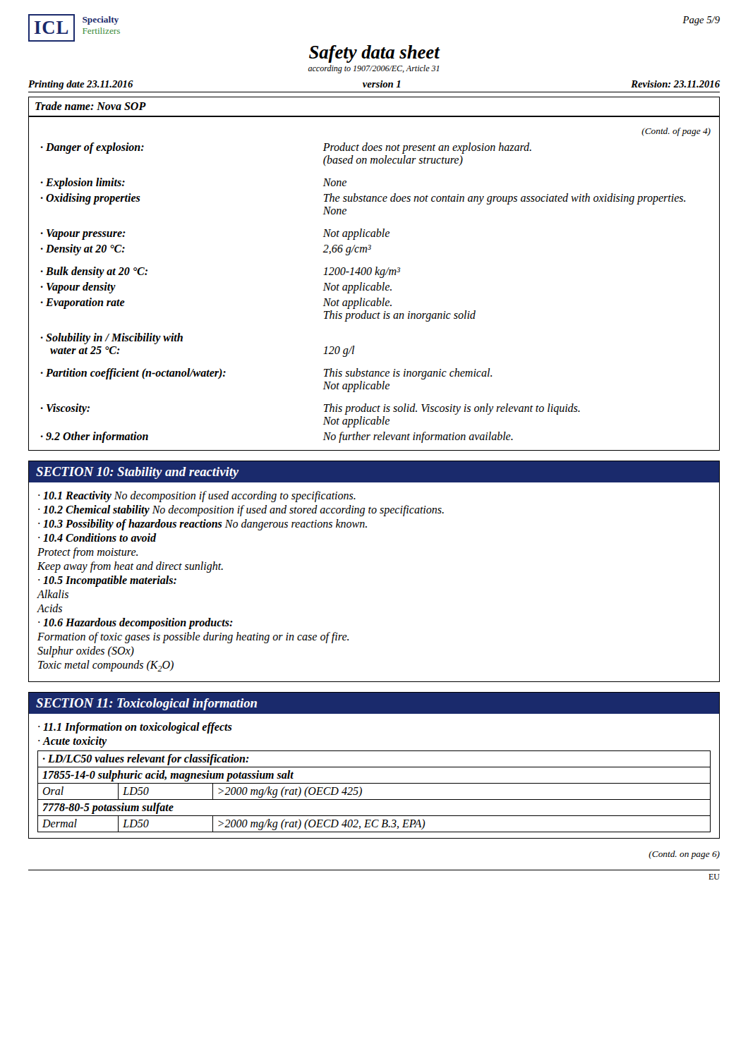ICL
Specialty
Fertilizers
Page 5/9
Safety data sheet
according to 1907/2006/EC, Article 31
Printing date 23.11.2016 version 1 Revision: 23.11.2016
Trade name: Nova SOP
(Contd. of page 4)
| · Danger of explosion: | Product does not present an explosion hazard. (based on molecular structure) |
| · Explosion limits: | None |
| · Oxidising properties | The substance does not contain any groups associated with oxidising properties. None |
| · Vapour pressure: | Not applicable |
| · Density at 20 °C: | 2,66 g/cm³ |
| · Bulk density at 20 °C: | 1200-1400 kg/m³ |
| · Vapour density | Not applicable. |
| · Evaporation rate | Not applicable. This product is an inorganic solid |
| · Solubility in / Miscibility with water at 25 °C: | 120 g/l |
| · Partition coefficient (n-octanol/water): | This substance is inorganic chemical. Not applicable |
| · Viscosity: | This product is solid. Viscosity is only relevant to liquids. Not applicable |
| · 9.2 Other information | No further relevant information available. |
SECTION 10: Stability and reactivity
· 10.1 Reactivity No decomposition if used according to specifications.
· 10.2 Chemical stability No decomposition if used and stored according to specifications.
· 10.3 Possibility of hazardous reactions No dangerous reactions known.
· 10.4 Conditions to avoid
Protect from moisture.
Keep away from heat and direct sunlight.
· 10.5 Incompatible materials:
Alkalis
Acids
· 10.6 Hazardous decomposition products:
Formation of toxic gases is possible during heating or in case of fire.
Sulphur oxides (SOx)
Toxic metal compounds (K2O)
SECTION 11: Toxicological information
· 11.1 Information on toxicological effects
· Acute toxicity
| · LD/LC50 values relevant for classification: |
| 17855-14-0 sulphuric acid, magnesium potassium salt |
| Oral | LD50 | >2000 mg/kg (rat) (OECD 425) |
| 7778-80-5 potassium sulfate |
| Dermal | LD50 | >2000 mg/kg (rat) (OECD 402, EC B.3, EPA) |
(Contd. on page 6)
EU